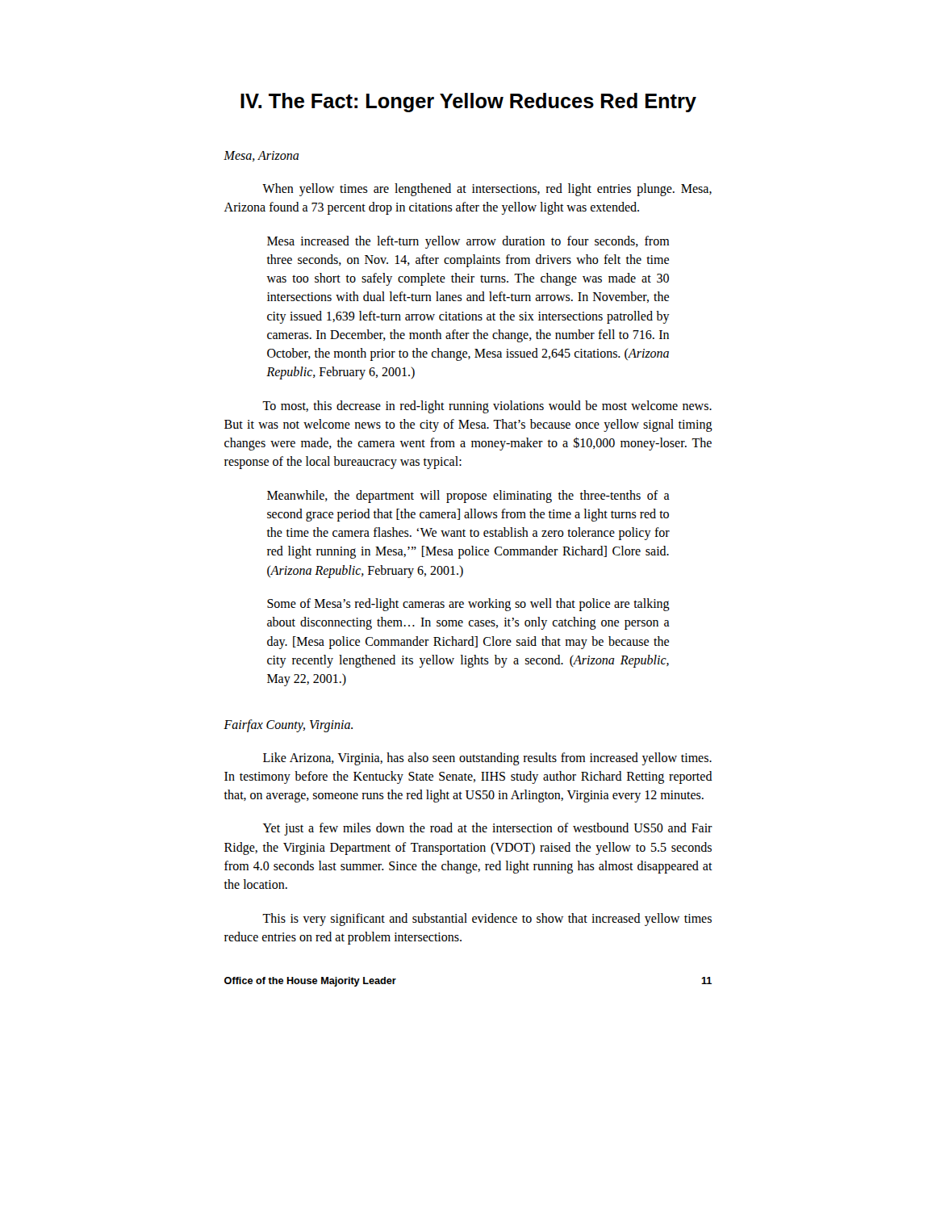IV. The Fact: Longer Yellow Reduces Red Entry
Mesa, Arizona
When yellow times are lengthened at intersections, red light entries plunge. Mesa, Arizona found a 73 percent drop in citations after the yellow light was extended.
Mesa increased the left-turn yellow arrow duration to four seconds, from three seconds, on Nov. 14, after complaints from drivers who felt the time was too short to safely complete their turns. The change was made at 30 intersections with dual left-turn lanes and left-turn arrows. In November, the city issued 1,639 left-turn arrow citations at the six intersections patrolled by cameras. In December, the month after the change, the number fell to 716. In October, the month prior to the change, Mesa issued 2,645 citations. (Arizona Republic, February 6, 2001.)
To most, this decrease in red-light running violations would be most welcome news. But it was not welcome news to the city of Mesa. That’s because once yellow signal timing changes were made, the camera went from a money-maker to a $10,000 money-loser. The response of the local bureaucracy was typical:
Meanwhile, the department will propose eliminating the three-tenths of a second grace period that [the camera] allows from the time a light turns red to the time the camera flashes. ‘We want to establish a zero tolerance policy for red light running in Mesa,’” [Mesa police Commander Richard] Clore said. (Arizona Republic, February 6, 2001.)
Some of Mesa’s red-light cameras are working so well that police are talking about disconnecting them… In some cases, it’s only catching one person a day. [Mesa police Commander Richard] Clore said that may be because the city recently lengthened its yellow lights by a second. (Arizona Republic, May 22, 2001.)
Fairfax County, Virginia.
Like Arizona, Virginia, has also seen outstanding results from increased yellow times. In testimony before the Kentucky State Senate, IIHS study author Richard Retting reported that, on average, someone runs the red light at US50 in Arlington, Virginia every 12 minutes.
Yet just a few miles down the road at the intersection of westbound US50 and Fair Ridge, the Virginia Department of Transportation (VDOT) raised the yellow to 5.5 seconds from 4.0 seconds last summer. Since the change, red light running has almost disappeared at the location.
This is very significant and substantial evidence to show that increased yellow times reduce entries on red at problem intersections.
Office of the House Majority Leader 11